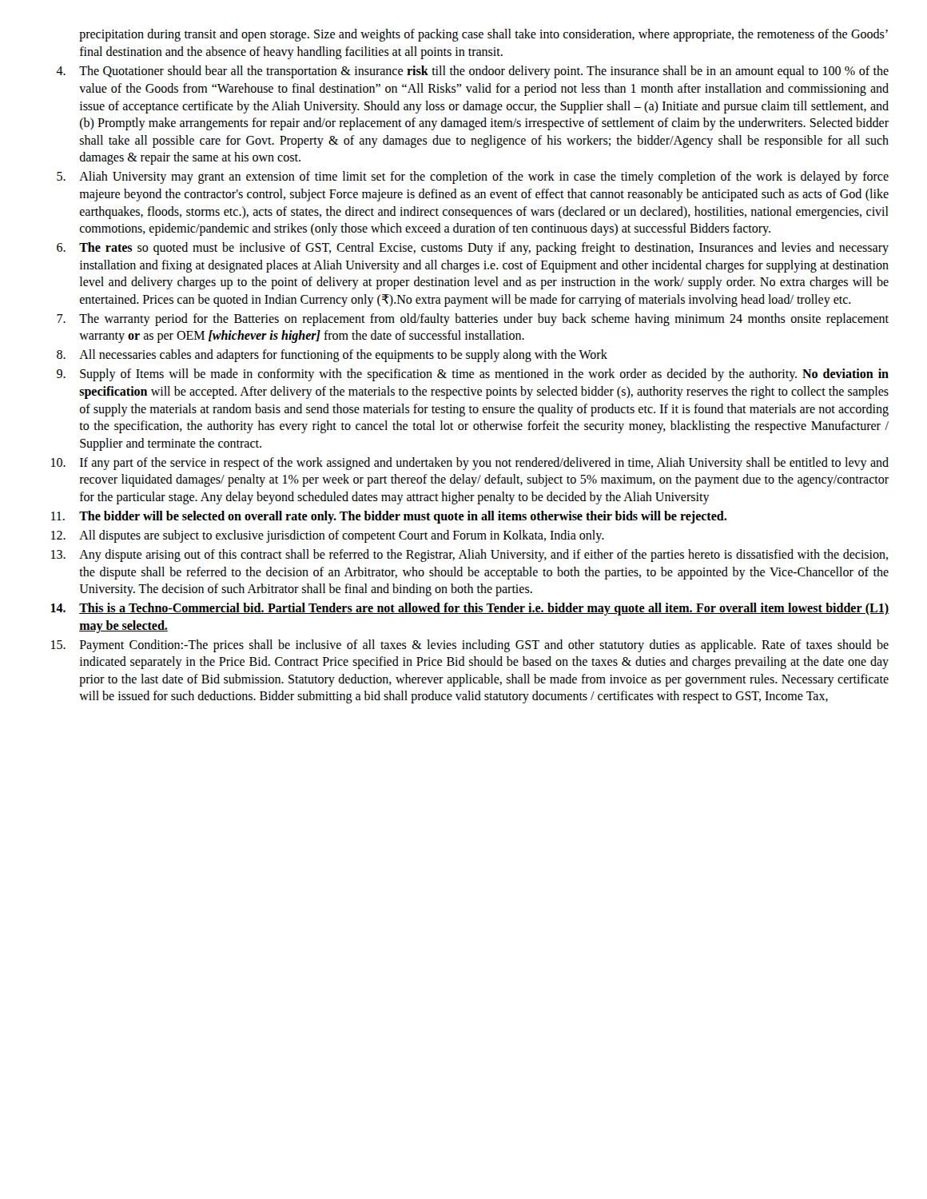precipitation during transit and open storage. Size and weights of packing case shall take into consideration, where appropriate, the remoteness of the Goods’ final destination and the absence of heavy handling facilities at all points in transit.
The Quotationer should bear all the transportation & insurance risk till the ondoor delivery point. The insurance shall be in an amount equal to 100 % of the value of the Goods from “Warehouse to final destination” on “All Risks” valid for a period not less than 1 month after installation and commissioning and issue of acceptance certificate by the Aliah University. Should any loss or damage occur, the Supplier shall – (a) Initiate and pursue claim till settlement, and (b) Promptly make arrangements for repair and/or replacement of any damaged item/s irrespective of settlement of claim by the underwriters. Selected bidder shall take all possible care for Govt. Property & of any damages due to negligence of his workers; the bidder/Agency shall be responsible for all such damages & repair the same at his own cost.
Aliah University may grant an extension of time limit set for the completion of the work in case the timely completion of the work is delayed by force majeure beyond the contractor's control, subject Force majeure is defined as an event of effect that cannot reasonably be anticipated such as acts of God (like earthquakes, floods, storms etc.), acts of states, the direct and indirect consequences of wars (declared or un declared), hostilities, national emergencies, civil commotions, epidemic/pandemic and strikes (only those which exceed a duration of ten continuous days) at successful Bidders factory.
The rates so quoted must be inclusive of GST, Central Excise, customs Duty if any, packing freight to destination, Insurances and levies and necessary installation and fixing at designated places at Aliah University and all charges i.e. cost of Equipment and other incidental charges for supplying at destination level and delivery charges up to the point of delivery at proper destination level and as per instruction in the work/ supply order. No extra charges will be entertained. Prices can be quoted in Indian Currency only (₹).No extra payment will be made for carrying of materials involving head load/ trolley etc.
The warranty period for the Batteries on replacement from old/faulty batteries under buy back scheme having minimum 24 months onsite replacement warranty or as per OEM [whichever is higher] from the date of successful installation.
All necessaries cables and adapters for functioning of the equipments to be supply along with the Work
Supply of Items will be made in conformity with the specification & time as mentioned in the work order as decided by the authority. No deviation in specification will be accepted. After delivery of the materials to the respective points by selected bidder (s), authority reserves the right to collect the samples of supply the materials at random basis and send those materials for testing to ensure the quality of products etc. If it is found that materials are not according to the specification, the authority has every right to cancel the total lot or otherwise forfeit the security money, blacklisting the respective Manufacturer / Supplier and terminate the contract.
If any part of the service in respect of the work assigned and undertaken by you not rendered/delivered in time, Aliah University shall be entitled to levy and recover liquidated damages/ penalty at 1% per week or part thereof the delay/ default, subject to 5% maximum, on the payment due to the agency/contractor for the particular stage. Any delay beyond scheduled dates may attract higher penalty to be decided by the Aliah University
The bidder will be selected on overall rate only. The bidder must quote in all items otherwise their bids will be rejected.
All disputes are subject to exclusive jurisdiction of competent Court and Forum in Kolkata, India only.
Any dispute arising out of this contract shall be referred to the Registrar, Aliah University, and if either of the parties hereto is dissatisfied with the decision, the dispute shall be referred to the decision of an Arbitrator, who should be acceptable to both the parties, to be appointed by the Vice-Chancellor of the University. The decision of such Arbitrator shall be final and binding on both the parties.
This is a Techno-Commercial bid. Partial Tenders are not allowed for this Tender i.e. bidder may quote all item. For overall item lowest bidder (L1) may be selected.
Payment Condition:-The prices shall be inclusive of all taxes & levies including GST and other statutory duties as applicable. Rate of taxes should be indicated separately in the Price Bid. Contract Price specified in Price Bid should be based on the taxes & duties and charges prevailing at the date one day prior to the last date of Bid submission. Statutory deduction, wherever applicable, shall be made from invoice as per government rules. Necessary certificate will be issued for such deductions. Bidder submitting a bid shall produce valid statutory documents / certificates with respect to GST, Income Tax,